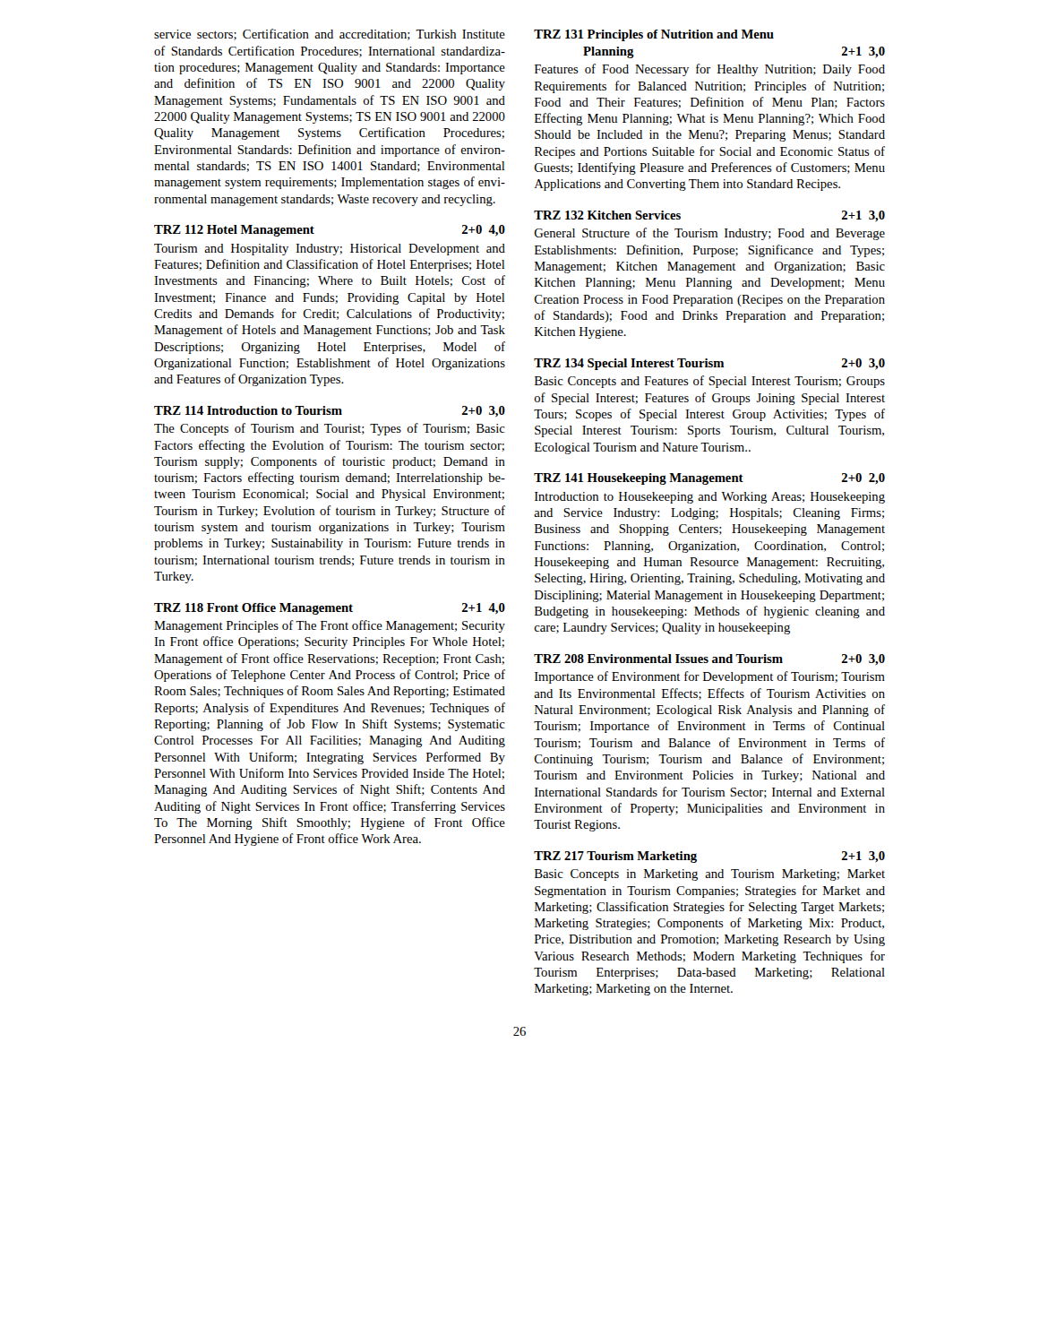service sectors; Certification and accreditation; Turkish Institute of Standards Certification Procedures; International standardization procedures; Management Quality and Standards: Importance and definition of TS EN ISO 9001 and 22000 Quality Management Systems; Fundamentals of TS EN ISO 9001 and 22000 Quality Management Systems; TS EN ISO 9001 and 22000 Quality Management Systems Certification Procedures; Environmental Standards: Definition and importance of environmental standards; TS EN ISO 14001 Standard; Environmental management system requirements; Implementation stages of environmental management standards; Waste recovery and recycling.
TRZ 112 Hotel Management 2+0 4,0
Tourism and Hospitality Industry; Historical Development and Features; Definition and Classification of Hotel Enterprises; Hotel Investments and Financing; Where to Built Hotels; Cost of Investment; Finance and Funds; Providing Capital by Hotel Credits and Demands for Credit; Calculations of Productivity; Management of Hotels and Management Functions; Job and Task Descriptions; Organizing Hotel Enterprises, Model of Organizational Function; Establishment of Hotel Organizations and Features of Organization Types.
TRZ 114 Introduction to Tourism 2+0 3,0
The Concepts of Tourism and Tourist; Types of Tourism; Basic Factors effecting the Evolution of Tourism: The tourism sector; Tourism supply; Components of touristic product; Demand in tourism; Factors effecting tourism demand; Interrelationship between Tourism Economical; Social and Physical Environment; Tourism in Turkey; Evolution of tourism in Turkey; Structure of tourism system and tourism organizations in Turkey; Tourism problems in Turkey; Sustainability in Tourism: Future trends in tourism; International tourism trends; Future trends in tourism in Turkey.
TRZ 118 Front Office Management 2+1 4,0
Management Principles of The Front office Management; Security In Front office Operations; Security Principles For Whole Hotel; Management of Front office Reservations; Reception; Front Cash; Operations of Telephone Center And Process of Control; Price of Room Sales; Techniques of Room Sales And Reporting; Estimated Reports; Analysis of Expenditures And Revenues; Techniques of Reporting; Planning of Job Flow In Shift Systems; Systematic Control Processes For All Facilities; Managing And Auditing Personnel With Uniform; Integrating Services Performed By Personnel With Uniform Into Services Provided Inside The Hotel; Managing And Auditing Services of Night Shift; Contents And Auditing of Night Services In Front office; Transferring Services To The Morning Shift Smoothly; Hygiene of Front Office Personnel And Hygiene of Front office Work Area.
TRZ 131 Principles of Nutrition and Menu
Planning 2+1 3,0
Features of Food Necessary for Healthy Nutrition; Daily Food Requirements for Balanced Nutrition; Principles of Nutrition; Food and Their Features; Definition of Menu Plan; Factors Effecting Menu Planning; What is Menu Planning?; Which Food Should be Included in the Menu?; Preparing Menus; Standard Recipes and Portions Suitable for Social and Economic Status of Guests; Identifying Pleasure and Preferences of Customers; Menu Applications and Converting Them into Standard Recipes.
TRZ 132 Kitchen Services 2+1 3,0
General Structure of the Tourism Industry; Food and Beverage Establishments: Definition, Purpose; Significance and Types; Management; Kitchen Management and Organization; Basic Kitchen Planning; Menu Planning and Development; Menu Creation Process in Food Preparation (Recipes on the Preparation of Standards); Food and Drinks Preparation and Preparation; Kitchen Hygiene.
TRZ 134 Special Interest Tourism 2+0 3,0
Basic Concepts and Features of Special Interest Tourism; Groups of Special Interest; Features of Groups Joining Special Interest Tours; Scopes of Special Interest Group Activities; Types of Special Interest Tourism: Sports Tourism, Cultural Tourism, Ecological Tourism and Nature Tourism..
TRZ 141 Housekeeping Management 2+0 2,0
Introduction to Housekeeping and Working Areas; Housekeeping and Service Industry: Lodging; Hospitals; Cleaning Firms; Business and Shopping Centers; Housekeeping Management Functions: Planning, Organization, Coordination, Control; Housekeeping and Human Resource Management: Recruiting, Selecting, Hiring, Orienting, Training, Scheduling, Motivating and Disciplining; Material Management in Housekeeping Department; Budgeting in housekeeping: Methods of hygienic cleaning and care; Laundry Services; Quality in housekeeping
TRZ 208 Environmental Issues and Tourism 2+0 3,0
Importance of Environment for Development of Tourism; Tourism and Its Environmental Effects; Effects of Tourism Activities on Natural Environment; Ecological Risk Analysis and Planning of Tourism; Importance of Environment in Terms of Continual Tourism; Tourism and Balance of Environment in Terms of Continuing Tourism; Tourism and Balance of Environment; Tourism and Environment Policies in Turkey; National and International Standards for Tourism Sector; Internal and External Environment of Property; Municipalities and Environment in Tourist Regions.
TRZ 217 Tourism Marketing 2+1 3,0
Basic Concepts in Marketing and Tourism Marketing; Market Segmentation in Tourism Companies; Strategies for Market and Marketing; Classification Strategies for Selecting Target Markets; Marketing Strategies; Components of Marketing Mix: Product, Price, Distribution and Promotion; Marketing Research by Using Various Research Methods; Modern Marketing Techniques for Tourism Enterprises; Data-based Marketing; Relational Marketing; Marketing on the Internet.
26